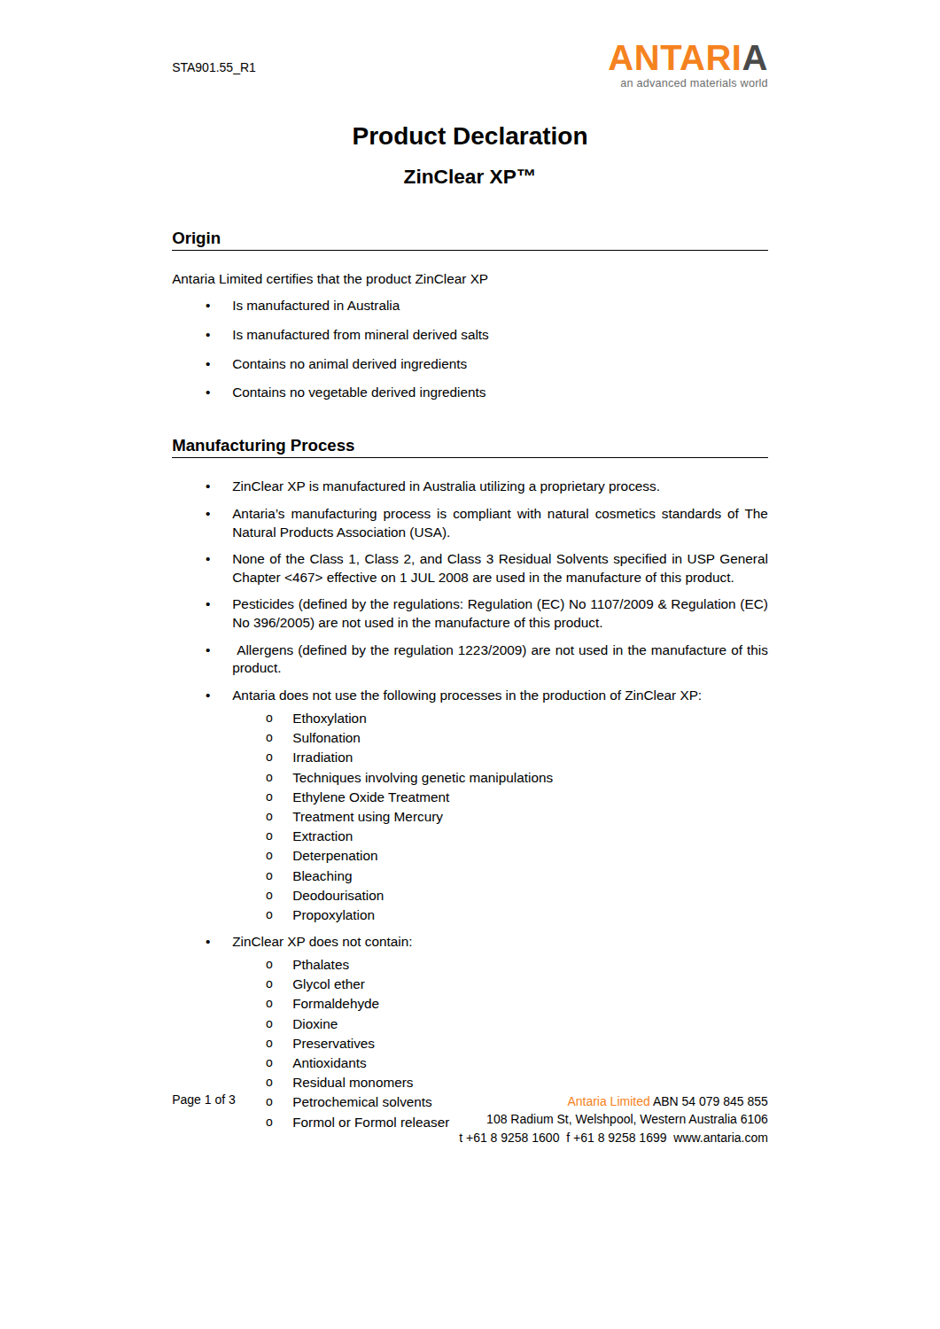STA901.55_R1
ANTARIA
an advanced materials world
Product Declaration
ZinClear XP™
Origin
Antaria Limited certifies that the product ZinClear XP
Is manufactured in Australia
Is manufactured from mineral derived salts
Contains no animal derived ingredients
Contains no vegetable derived ingredients
Manufacturing Process
ZinClear XP is manufactured in Australia utilizing a proprietary process.
Antaria’s manufacturing process is compliant with natural cosmetics standards of The Natural Products Association (USA).
None of the Class 1, Class 2, and Class 3 Residual Solvents specified in USP General Chapter <467> effective on 1 JUL 2008 are used in the manufacture of this product.
Pesticides (defined by the regulations: Regulation (EC) No 1107/2009 & Regulation (EC) No 396/2005) are not used in the manufacture of this product.
Allergens (defined by the regulation 1223/2009) are not used in the manufacture of this product.
Antaria does not use the following processes in the production of ZinClear XP:
Ethoxylation
Sulfonation
Irradiation
Techniques involving genetic manipulations
Ethylene Oxide Treatment
Treatment using Mercury
Extraction
Deterpenation
Bleaching
Deodourisation
Propoxylation
ZinClear XP does not contain:
Pthalates
Glycol ether
Formaldehyde
Dioxine
Preservatives
Antioxidants
Residual monomers
Petrochemical solvents
Formol or Formol releaser
Page 1 of 3
Antaria Limited ABN 54 079 845 855
108 Radium St, Welshpool, Western Australia 6106
t +61 8 9258 1600 f +61 8 9258 1699 www.antaria.com